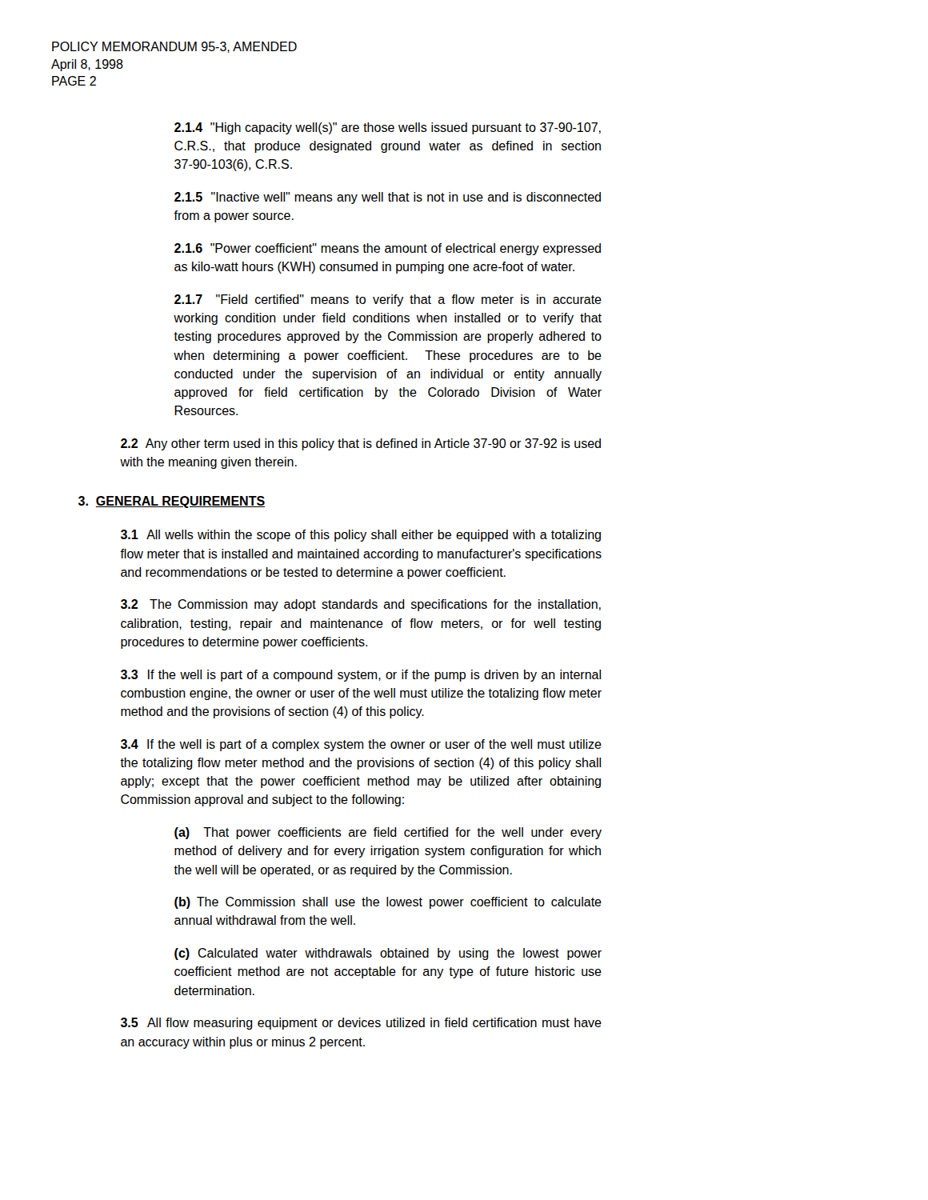POLICY MEMORANDUM 95-3, AMENDED
April 8, 1998
PAGE 2
2.1.4 "High capacity well(s)" are those wells issued pursuant to 37-90-107, C.R.S., that produce designated ground water as defined in section 37‑90‑103(6), C.R.S.
2.1.5 "Inactive well" means any well that is not in use and is disconnected from a power source.
2.1.6 "Power coefficient" means the amount of electrical energy expressed as kilo-watt hours (KWH) consumed in pumping one acre-foot of water.
2.1.7 "Field certified" means to verify that a flow meter is in accurate working condition under field conditions when installed or to verify that testing procedures approved by the Commission are properly adhered to when determining a power coefficient. These procedures are to be conducted under the supervision of an individual or entity annually approved for field certification by the Colorado Division of Water Resources.
2.2 Any other term used in this policy that is defined in Article 37‑90 or 37‑92 is used with the meaning given therein.
3. GENERAL REQUIREMENTS
3.1 All wells within the scope of this policy shall either be equipped with a totalizing flow meter that is installed and maintained according to manufacturer's specifications and recommendations or be tested to determine a power coefficient.
3.2 The Commission may adopt standards and specifications for the installation, calibration, testing, repair and maintenance of flow meters, or for well testing procedures to determine power coefficients.
3.3 If the well is part of a compound system, or if the pump is driven by an internal combustion engine, the owner or user of the well must utilize the totalizing flow meter method and the provisions of section (4) of this policy.
3.4 If the well is part of a complex system the owner or user of the well must utilize the totalizing flow meter method and the provisions of section (4) of this policy shall apply; except that the power coefficient method may be utilized after obtaining Commission approval and subject to the following:
(a) That power coefficients are field certified for the well under every method of delivery and for every irrigation system configuration for which the well will be operated, or as required by the Commission.
(b) The Commission shall use the lowest power coefficient to calculate annual withdrawal from the well.
(c) Calculated water withdrawals obtained by using the lowest power coefficient method are not acceptable for any type of future historic use determination.
3.5 All flow measuring equipment or devices utilized in field certification must have an accuracy within plus or minus 2 percent.